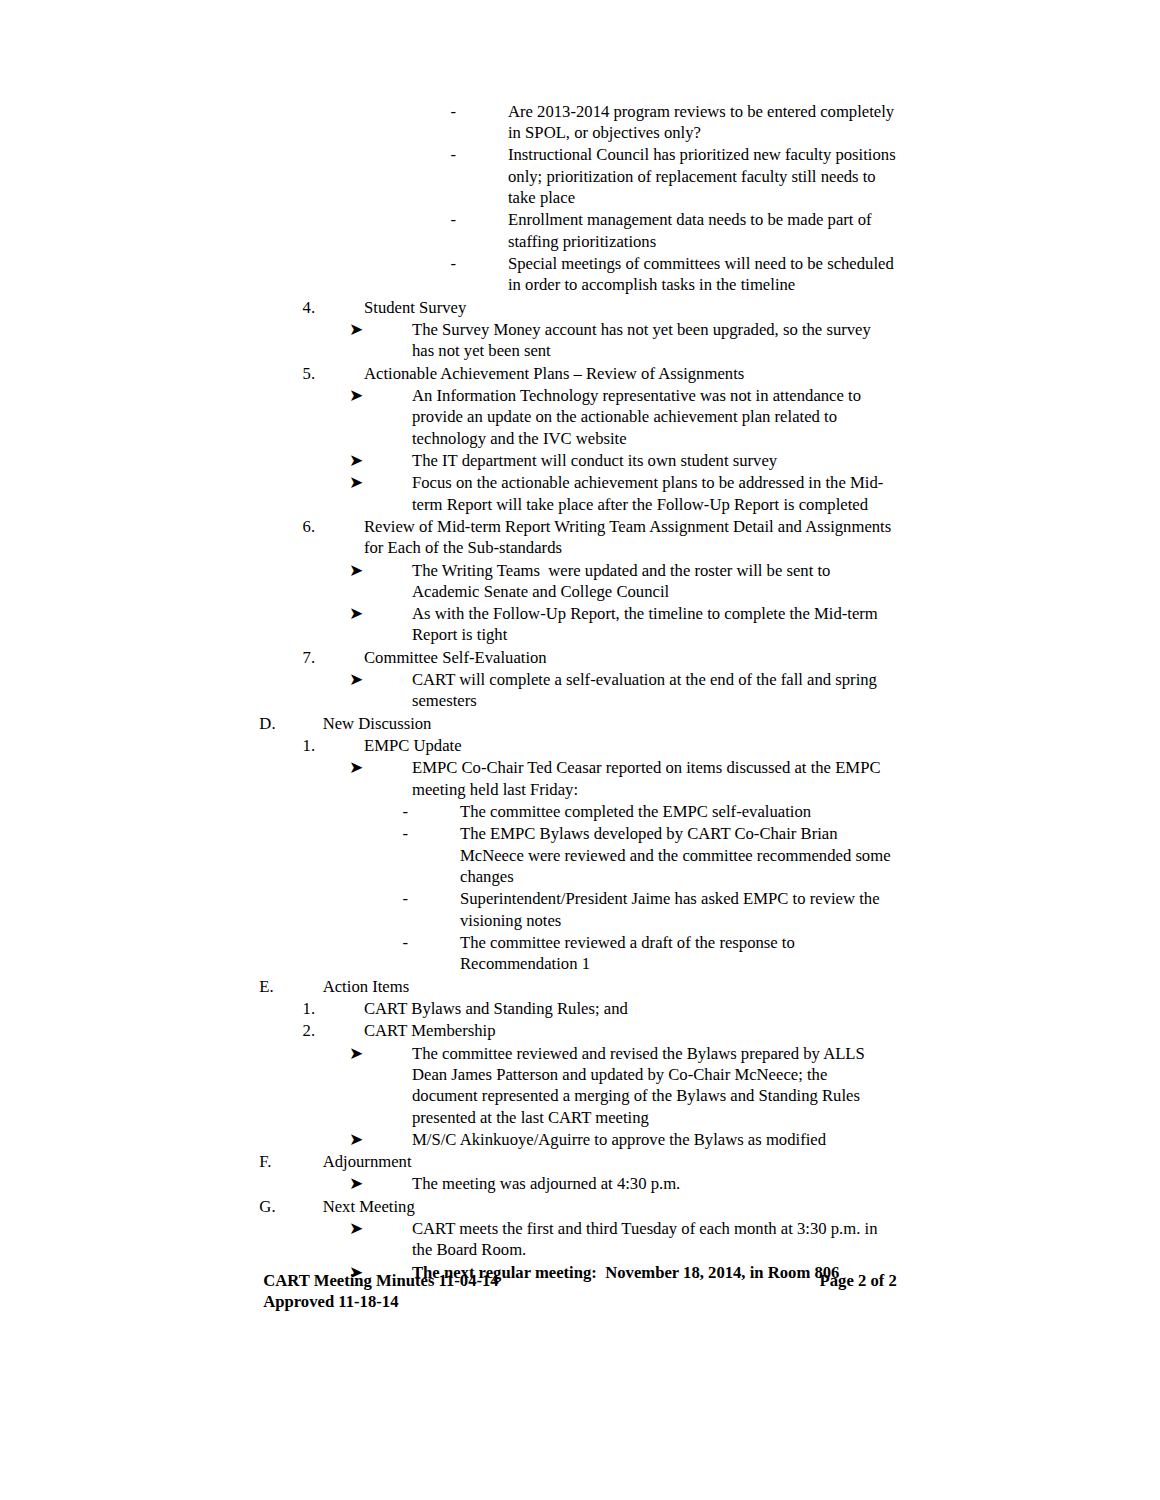-Are 2013-2014 program reviews to be entered completely in SPOL, or objectives only?
-Instructional Council has prioritized new faculty positions only; prioritization of replacement faculty still needs to take place
-Enrollment management data needs to be made part of staffing prioritizations
-Special meetings of committees will need to be scheduled in order to accomplish tasks in the timeline
4. Student Survey
➤The Survey Money account has not yet been upgraded, so the survey has not yet been sent
5. Actionable Achievement Plans – Review of Assignments
➤An Information Technology representative was not in attendance to provide an update on the actionable achievement plan related to technology and the IVC website
➤The IT department will conduct its own student survey
➤Focus on the actionable achievement plans to be addressed in the Mid-term Report will take place after the Follow-Up Report is completed
6. Review of Mid-term Report Writing Team Assignment Detail and Assignments for Each of the Sub-standards
➤The Writing Teams were updated and the roster will be sent to Academic Senate and College Council
➤As with the Follow-Up Report, the timeline to complete the Mid-term Report is tight
7. Committee Self-Evaluation
➤CART will complete a self-evaluation at the end of the fall and spring semesters
D. New Discussion
1. EMPC Update
➤EMPC Co-Chair Ted Ceasar reported on items discussed at the EMPC meeting held last Friday:
-The committee completed the EMPC self-evaluation
-The EMPC Bylaws developed by CART Co-Chair Brian McNeece were reviewed and the committee recommended some changes
-Superintendent/President Jaime has asked EMPC to review the visioning notes
-The committee reviewed a draft of the response to Recommendation 1
E. Action Items
1. CART Bylaws and Standing Rules; and
2. CART Membership
➤The committee reviewed and revised the Bylaws prepared by ALLS Dean James Patterson and updated by Co-Chair McNeece; the document represented a merging of the Bylaws and Standing Rules presented at the last CART meeting
➤M/S/C Akinkuoye/Aguirre to approve the Bylaws as modified
F. Adjournment
➤The meeting was adjourned at 4:30 p.m.
G. Next Meeting
➤CART meets the first and third Tuesday of each month at 3:30 p.m. in the Board Room.
➤The next regular meeting: November 18, 2014, in Room 806
CART Meeting Minutes 11-04-14
Page 2 of 2
Approved 11-18-14